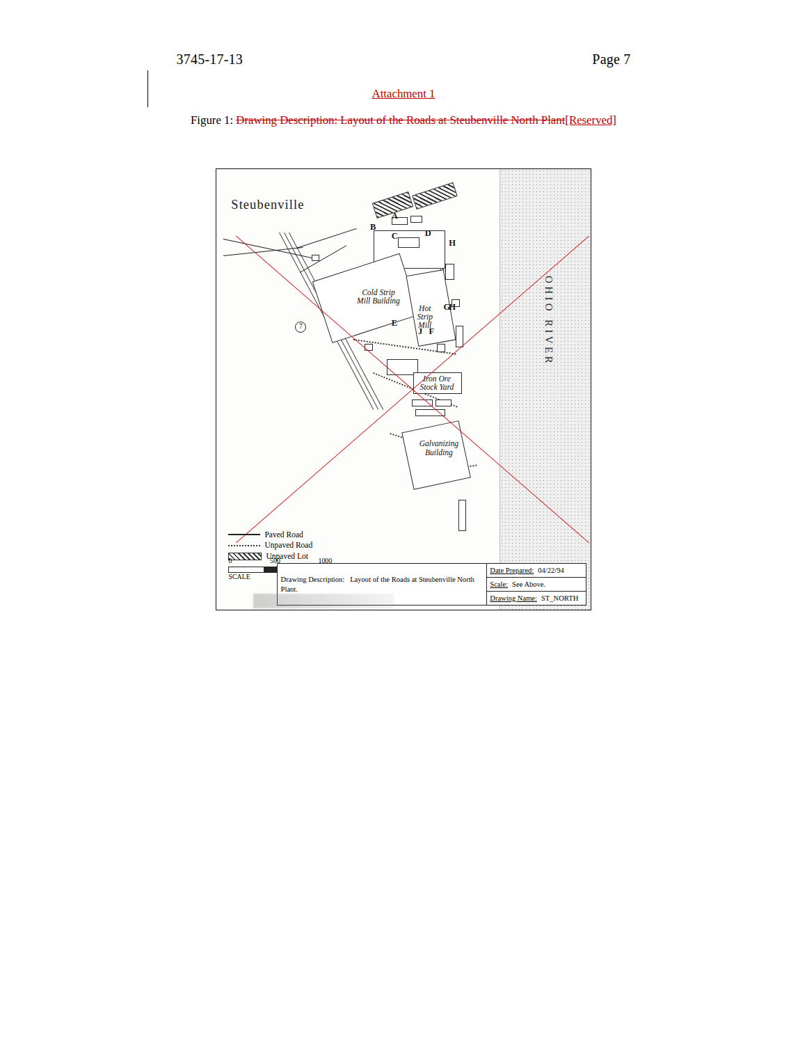3745-17-13 Page 7
Attachment 1
Figure 1: Drawing Description: Layout of the Roads at Steubenville North Plant[Reserved]
OHIO RIVER
Steubenville
Cold Strip
Mill Building
Hot
Strip
Mill
Iron Ore
Stock Yard
Galvanizing
Building
7
A
B
C
D
H
E
G
H
J
F
Paved Road
Unpaved Road
Unpaved Lot
05001000
SCALE FEET
Drawing Description: Layout of the Roads at Steubenville North Plant.
Date Prepared: 04/22/94
Scale: See Above.
Drawing Name: ST_NORTH